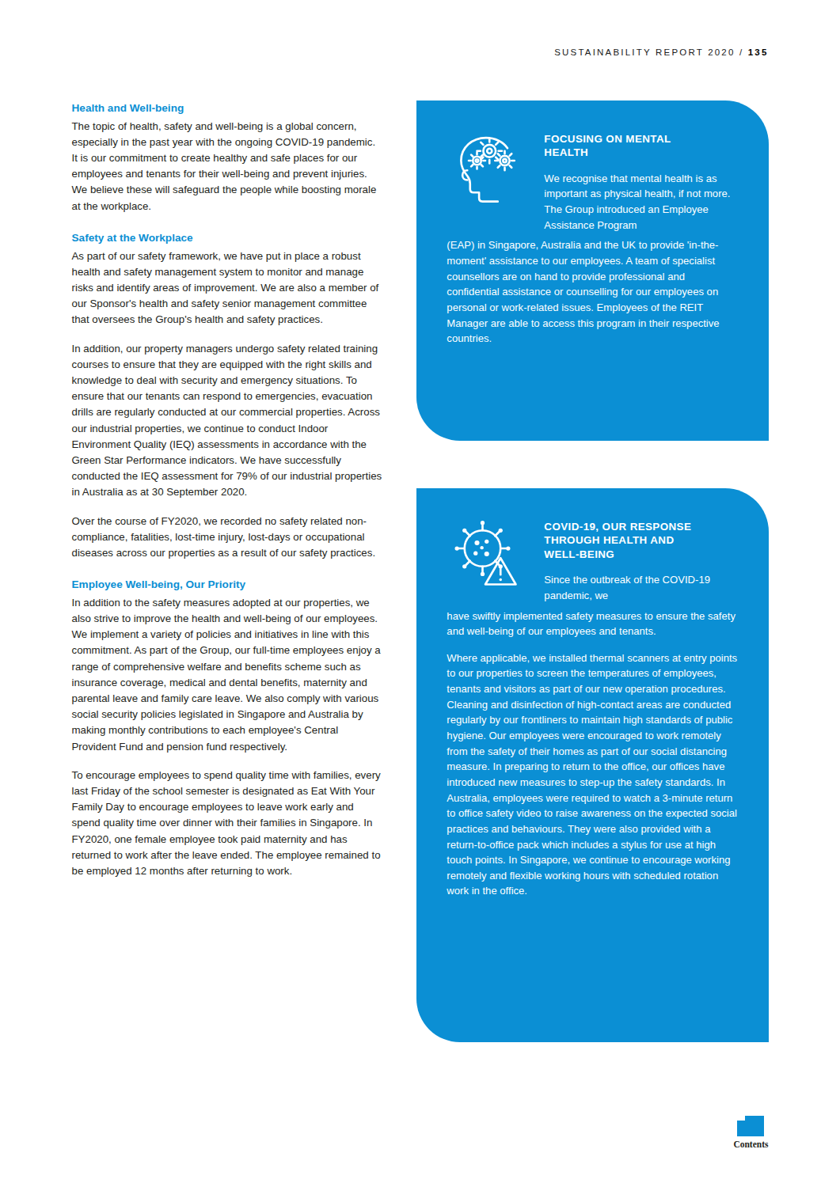SUSTAINABILITY REPORT 2020 / 135
Health and Well-being
The topic of health, safety and well-being is a global concern, especially in the past year with the ongoing COVID-19 pandemic. It is our commitment to create healthy and safe places for our employees and tenants for their well-being and prevent injuries. We believe these will safeguard the people while boosting morale at the workplace.
Safety at the Workplace
As part of our safety framework, we have put in place a robust health and safety management system to monitor and manage risks and identify areas of improvement. We are also a member of our Sponsor's health and safety senior management committee that oversees the Group's health and safety practices.
In addition, our property managers undergo safety related training courses to ensure that they are equipped with the right skills and knowledge to deal with security and emergency situations. To ensure that our tenants can respond to emergencies, evacuation drills are regularly conducted at our commercial properties. Across our industrial properties, we continue to conduct Indoor Environment Quality (IEQ) assessments in accordance with the Green Star Performance indicators. We have successfully conducted the IEQ assessment for 79% of our industrial properties in Australia as at 30 September 2020.
Over the course of FY2020, we recorded no safety related non-compliance, fatalities, lost-time injury, lost-days or occupational diseases across our properties as a result of our safety practices.
Employee Well-being, Our Priority
In addition to the safety measures adopted at our properties, we also strive to improve the health and well-being of our employees. We implement a variety of policies and initiatives in line with this commitment. As part of the Group, our full-time employees enjoy a range of comprehensive welfare and benefits scheme such as insurance coverage, medical and dental benefits, maternity and parental leave and family care leave. We also comply with various social security policies legislated in Singapore and Australia by making monthly contributions to each employee's Central Provident Fund and pension fund respectively.
To encourage employees to spend quality time with families, every last Friday of the school semester is designated as Eat With Your Family Day to encourage employees to leave work early and spend quality time over dinner with their families in Singapore. In FY2020, one female employee took paid maternity and has returned to work after the leave ended. The employee remained to be employed 12 months after returning to work.
FOCUSING ON MENTAL
HEALTH
We recognise that mental health is as important as physical health, if not more. The Group introduced an Employee Assistance Program
(EAP) in Singapore, Australia and the UK to provide 'in-the-moment' assistance to our employees. A team of specialist counsellors are on hand to provide professional and confidential assistance or counselling for our employees on personal or work-related issues. Employees of the REIT Manager are able to access this program in their respective countries.
COVID-19, OUR RESPONSE
THROUGH HEALTH AND
WELL-BEING
Since the outbreak of the COVID-19 pandemic, we
have swiftly implemented safety measures to ensure the safety and well-being of our employees and tenants.
Where applicable, we installed thermal scanners at entry points to our properties to screen the temperatures of employees, tenants and visitors as part of our new operation procedures. Cleaning and disinfection of high-contact areas are conducted regularly by our frontliners to maintain high standards of public hygiene. Our employees were encouraged to work remotely from the safety of their homes as part of our social distancing measure. In preparing to return to the office, our offices have introduced new measures to step-up the safety standards. In Australia, employees were required to watch a 3-minute return to office safety video to raise awareness on the expected social practices and behaviours. They were also provided with a return-to-office pack which includes a stylus for use at high touch points. In Singapore, we continue to encourage working remotely and flexible working hours with scheduled rotation work in the office.
Contents